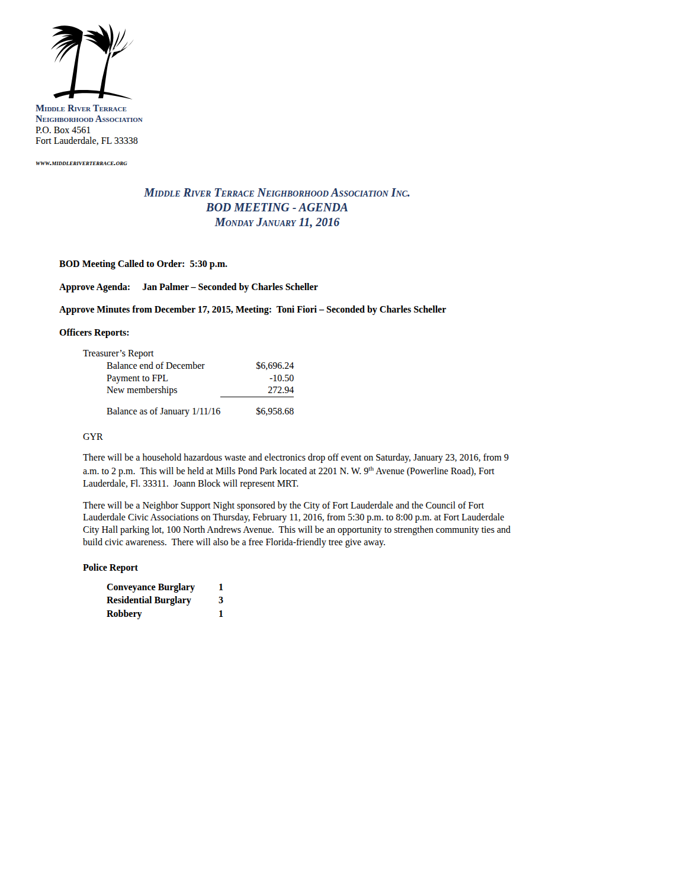Middle River Terrace
Neighborhood Association
P.O. Box 4561
Fort Lauderdale, FL 33338
www.middleriverterrace.org
Middle River Terrace Neighborhood Association Inc. BOD Meeting - Agenda Monday January 11, 2016
BOD Meeting Called to Order: 5:30 p.m.
Approve Agenda: Jan Palmer – Seconded by Charles Scheller
Approve Minutes from December 17, 2015, Meeting: Toni Fiori – Seconded by Charles Scheller
Officers Reports:
Treasurer’s Report
| Balance end of December | $6,696.24 |
| Payment to FPL | -10.50 |
| New memberships | 272.94 |
| Balance as of January 1/11/16 | $6,958.68 |
GYR
There will be a household hazardous waste and electronics drop off event on Saturday, January 23, 2016, from 9 a.m. to 2 p.m. This will be held at Mills Pond Park located at 2201 N. W. 9th Avenue (Powerline Road), Fort Lauderdale, Fl. 33311. Joann Block will represent MRT.
There will be a Neighbor Support Night sponsored by the City of Fort Lauderdale and the Council of Fort Lauderdale Civic Associations on Thursday, February 11, 2016, from 5:30 p.m. to 8:00 p.m. at Fort Lauderdale City Hall parking lot, 100 North Andrews Avenue. This will be an opportunity to strengthen community ties and build civic awareness. There will also be a free Florida-friendly tree give away.
Police Report
| Conveyance Burglary | 1 |
| Residential Burglary | 3 |
| Robbery | 1 |